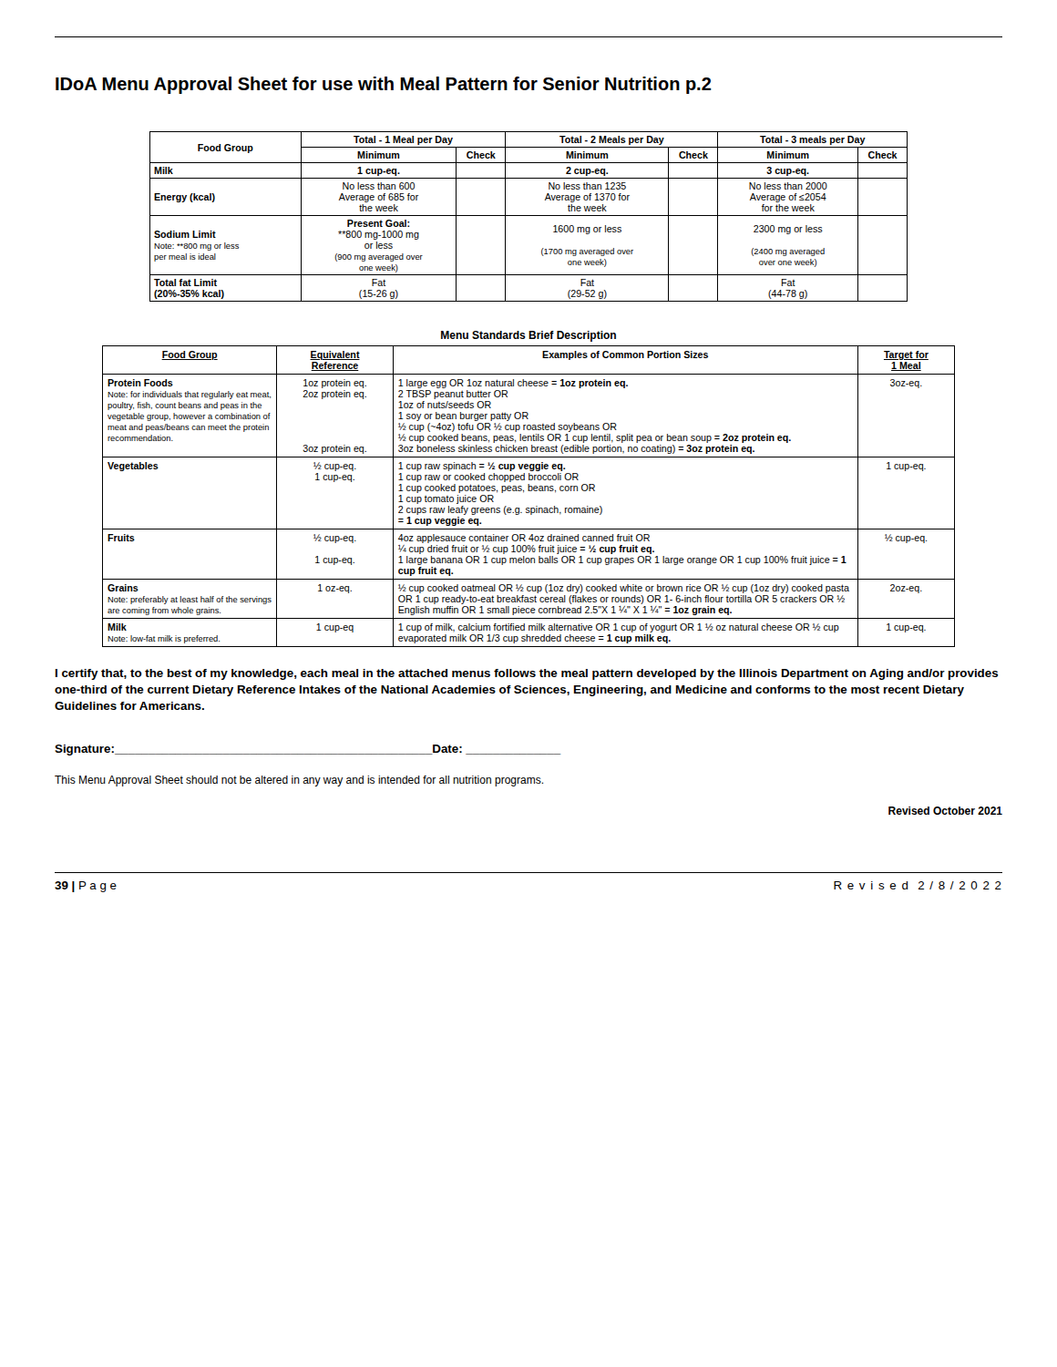IDoA Menu Approval Sheet for use with Meal Pattern for Senior Nutrition p.2
| Food Group | Total - 1 Meal per Day | Total - 2 Meals per Day | Total - 3 meals per Day |
| --- | --- | --- | --- |
| Minimum | Check | Minimum | Check | Minimum | Check |
| Milk | 1 cup-eq. | | 2 cup-eq. | | 3 cup-eq. | |
| Energy (kcal) | No less than 600 Average of 685 for the week | | No less than 1235 Average of 1370 for the week | | No less than 2000 Average of ≤2054 for the week | |
| Sodium Limit Note: **800 mg or less per meal is ideal | Present Goal: **800 mg-1000 mg or less (900 mg averaged over one week) | | 1600 mg or less (1700 mg averaged over one week) | | 2300 mg or less (2400 mg averaged over one week) | |
| Total fat Limit (20%-35% kcal) | Fat (15-26 g) | | Fat (29-52 g) | | Fat (44-78 g) | |
Menu Standards Brief Description
| Food Group | Equivalent Reference | Examples of Common Portion Sizes | Target for 1 Meal |
| --- | --- | --- | --- |
| Protein Foods Note: for individuals that regularly eat meat, poultry, fish, count beans and peas in the vegetable group, however a combination of meat and peas/beans can meet the protein recommendation. | 1oz protein eq. 2oz protein eq. 3oz protein eq. | 1 large egg OR 1oz natural cheese = 1oz protein eq. 2 TBSP peanut butter OR 1oz of nuts/seeds OR 1 soy or bean burger patty OR ½ cup (~4oz) tofu OR ½ cup roasted soybeans OR ½ cup cooked beans, peas, lentils OR 1 cup lentil, split pea or bean soup = 2oz protein eq. 3oz boneless skinless chicken breast (edible portion, no coating) = 3oz protein eq. | 3oz-eq. |
| Vegetables | ½ cup-eq. 1 cup-eq. | 1 cup raw spinach = ½ cup veggie eq. 1 cup raw or cooked chopped broccoli OR 1 cup cooked potatoes, peas, beans, corn OR 1 cup tomato juice OR 2 cups raw leafy greens (e.g. spinach, romaine) = 1 cup veggie eq. | 1 cup-eq. |
| Fruits | ½ cup-eq. 1 cup-eq. | 4oz applesauce container OR 4oz drained canned fruit OR ¼ cup dried fruit or ½ cup 100% fruit juice = ½ cup fruit eq. 1 large banana OR 1 cup melon balls OR 1 cup grapes OR 1 large orange OR 1 cup 100% fruit juice = 1 cup fruit eq. | ½ cup-eq. |
| Grains Note: preferably at least half of the servings are coming from whole grains. | 1 oz-eq. | ½ cup cooked oatmeal OR ½ cup (1oz dry) cooked white or brown rice OR ½ cup (1oz dry) cooked pasta OR 1 cup ready-to-eat breakfast cereal (flakes or rounds) OR 1- 6-inch flour tortilla OR 5 crackers OR ½ English muffin OR 1 small piece cornbread 2.5"X 1 ¼" X 1 ¼" = 1oz grain eq. | 2oz-eq. |
| Milk Note: low-fat milk is preferred. | 1 cup-eq | 1 cup of milk, calcium fortified milk alternative OR 1 cup of yogurt OR 1 ½ oz natural cheese OR ½ cup evaporated milk OR 1/3 cup shredded cheese = 1 cup milk eq. | 1 cup-eq. |
I certify that, to the best of my knowledge, each meal in the attached menus follows the meal pattern developed by the Illinois Department on Aging and/or provides one-third of the current Dietary Reference Intakes of the National Academies of Sciences, Engineering, and Medicine and conforms to the most recent Dietary Guidelines for Americans.
Signature:_______________________________________________Date: ______________
This Menu Approval Sheet should not be altered in any way and is intended for all nutrition programs.
Revised October 2021
39 | P a g e
R e v i s e d 2 / 8 / 2 0 2 2